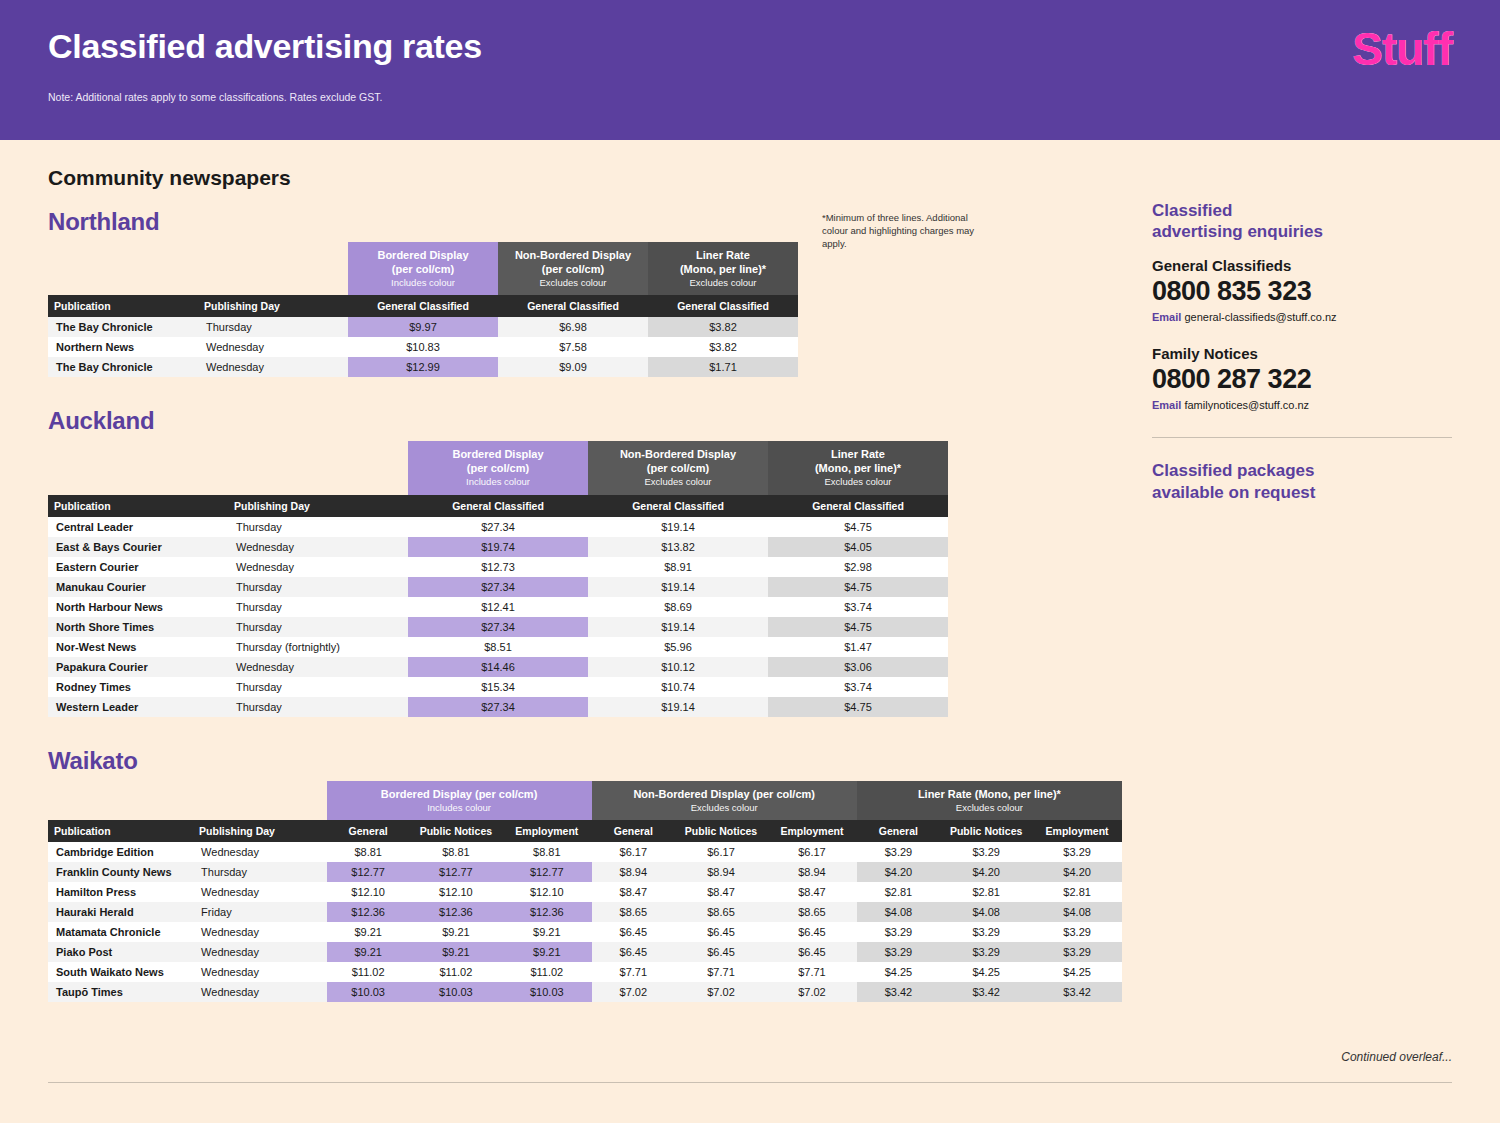Classified advertising rates
Note: Additional rates apply to some classifications. Rates exclude GST.
Stuff
Community newspapers
Northland
| | Bordered Display (per col/cm) Includes colour | Non-Bordered Display (per col/cm) Excludes colour | Liner Rate (Mono, per line)* Excludes colour |
| --- | --- | --- | --- |
| Publication | Publishing Day | General Classified | General Classified | General Classified |
| The Bay Chronicle | Thursday | $9.97 | $6.98 | $3.82 |
| Northern News | Wednesday | $10.83 | $7.58 | $3.82 |
| The Bay Chronicle | Wednesday | $12.99 | $9.09 | $1.71 |
*Minimum of three lines. Additional colour and highlighting charges may apply.
Auckland
| | Bordered Display (per col/cm) Includes colour | Non-Bordered Display (per col/cm) Excludes colour | Liner Rate (Mono, per line)* Excludes colour |
| --- | --- | --- | --- |
| Publication | Publishing Day | General Classified | General Classified | General Classified |
| Central Leader | Thursday | $27.34 | $19.14 | $4.75 |
| East & Bays Courier | Wednesday | $19.74 | $13.82 | $4.05 |
| Eastern Courier | Wednesday | $12.73 | $8.91 | $2.98 |
| Manukau Courier | Thursday | $27.34 | $19.14 | $4.75 |
| North Harbour News | Thursday | $12.41 | $8.69 | $3.74 |
| North Shore Times | Thursday | $27.34 | $19.14 | $4.75 |
| Nor-West News | Thursday (fortnightly) | $8.51 | $5.96 | $1.47 |
| Papakura Courier | Wednesday | $14.46 | $10.12 | $3.06 |
| Rodney Times | Thursday | $15.34 | $10.74 | $3.74 |
| Western Leader | Thursday | $27.34 | $19.14 | $4.75 |
Waikato
| | Bordered Display (per col/cm) Includes colour | Non-Bordered Display (per col/cm) Excludes colour | Liner Rate (Mono, per line)* Excludes colour |
| --- | --- | --- | --- |
| Publication | Publishing Day | General | Public Notices | Employment | General | Public Notices | Employment | General | Public Notices | Employment |
| Cambridge Edition | Wednesday | $8.81 | $8.81 | $8.81 | $6.17 | $6.17 | $6.17 | $3.29 | $3.29 | $3.29 |
| Franklin County News | Thursday | $12.77 | $12.77 | $12.77 | $8.94 | $8.94 | $8.94 | $4.20 | $4.20 | $4.20 |
| Hamilton Press | Wednesday | $12.10 | $12.10 | $12.10 | $8.47 | $8.47 | $8.47 | $2.81 | $2.81 | $2.81 |
| Hauraki Herald | Friday | $12.36 | $12.36 | $12.36 | $8.65 | $8.65 | $8.65 | $4.08 | $4.08 | $4.08 |
| Matamata Chronicle | Wednesday | $9.21 | $9.21 | $9.21 | $6.45 | $6.45 | $6.45 | $3.29 | $3.29 | $3.29 |
| Piako Post | Wednesday | $9.21 | $9.21 | $9.21 | $6.45 | $6.45 | $6.45 | $3.29 | $3.29 | $3.29 |
| South Waikato News | Wednesday | $11.02 | $11.02 | $11.02 | $7.71 | $7.71 | $7.71 | $4.25 | $4.25 | $4.25 |
| Taupō Times | Wednesday | $10.03 | $10.03 | $10.03 | $7.02 | $7.02 | $7.02 | $3.42 | $3.42 | $3.42 |
Classified
advertising enquiries
General Classifieds
0800 835 323
Email general-classifieds@stuff.co.nz
Family Notices
0800 287 322
Email familynotices@stuff.co.nz
Classified packages
available on request
Continued overleaf...